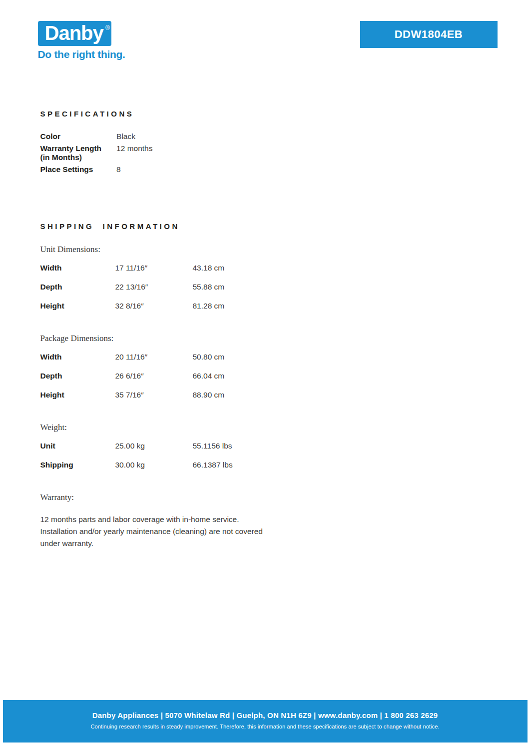Danby®
Do the right thing.
DDW1804EB
Specifications
| Color | Black |
| Warranty Length (in Months) | 12 months |
| Place Settings | 8 |
Shipping Information
Unit Dimensions:
| Width | 17 11/16″ | 43.18 cm |
| Depth | 22 13/16″ | 55.88 cm |
| Height | 32 8/16″ | 81.28 cm |
Package Dimensions:
| Width | 20 11/16″ | 50.80 cm |
| Depth | 26 6/16″ | 66.04 cm |
| Height | 35 7/16″ | 88.90 cm |
Weight:
| Unit | 25.00 kg | 55.1156 lbs |
| Shipping | 30.00 kg | 66.1387 lbs |
Warranty:
12 months parts and labor coverage with in-home service. Installation and/or yearly maintenance (cleaning) are not covered under warranty.
Danby Appliances | 5070 Whitelaw Rd | Guelph, ON N1H 6Z9 | www.danby.com | 1 800 263 2629
Continuing research results in steady improvement. Therefore, this information and these specifications are subject to change without notice.